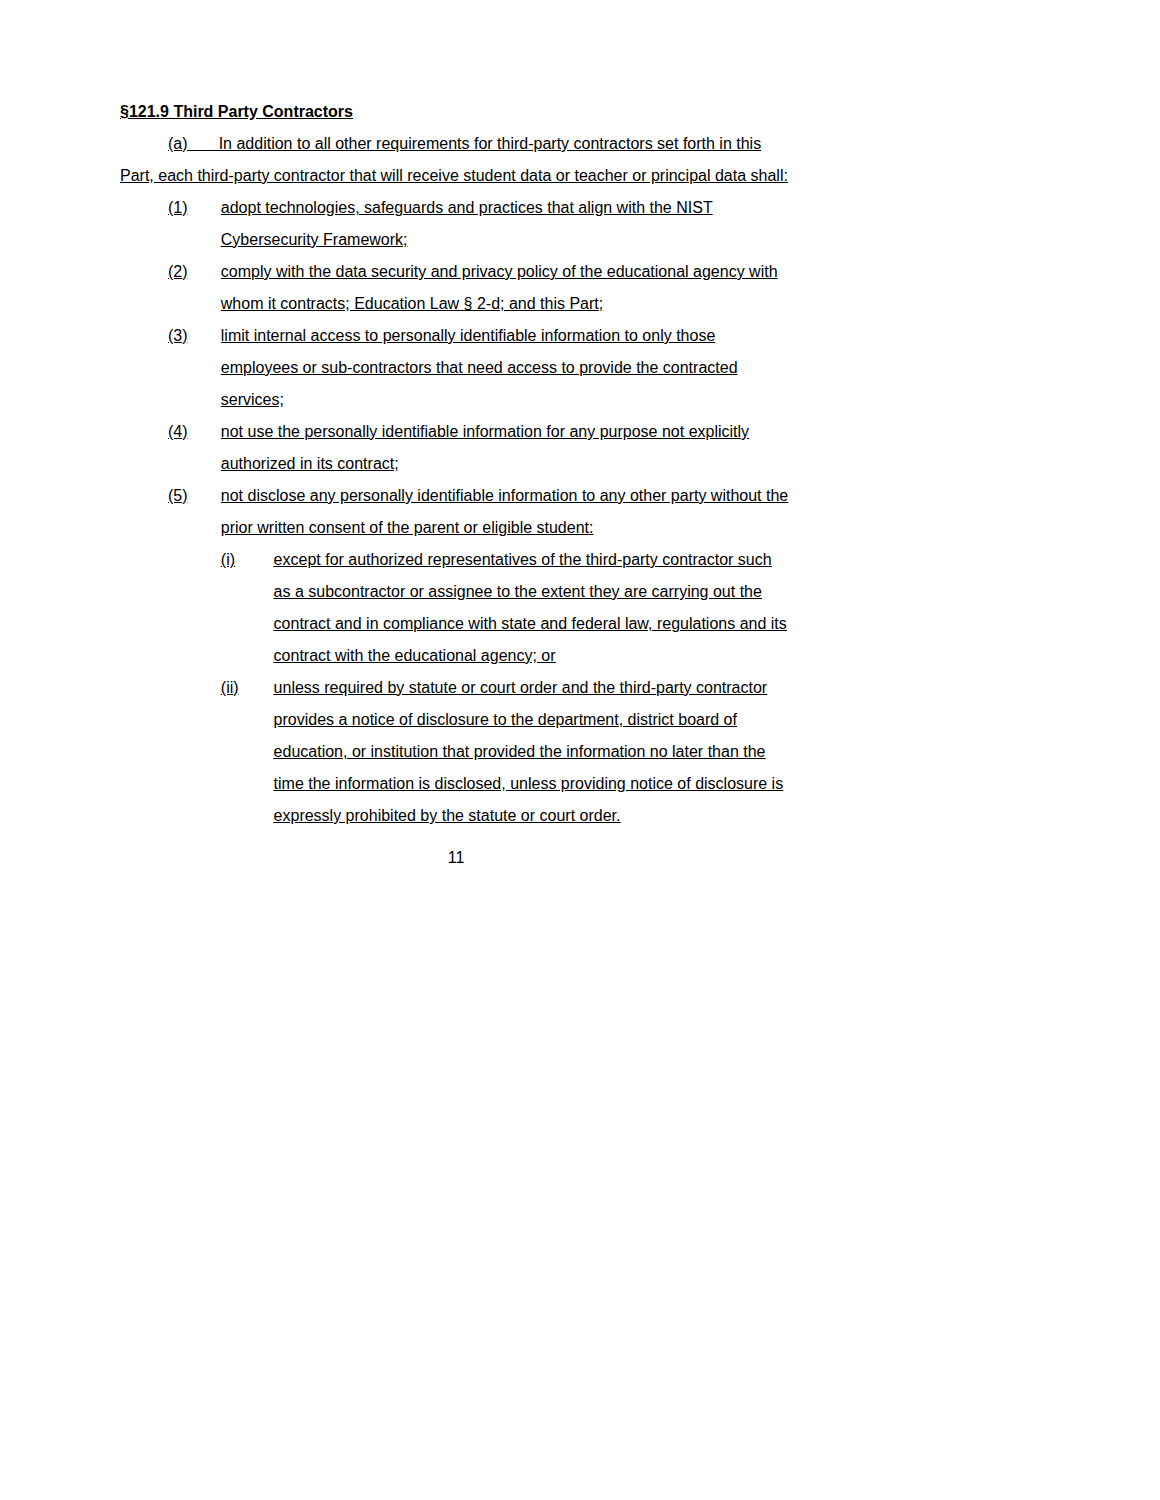§121.9 Third Party Contractors
(a) In addition to all other requirements for third-party contractors set forth in this Part, each third-party contractor that will receive student data or teacher or principal data shall:
(1) adopt technologies, safeguards and practices that align with the NIST Cybersecurity Framework;
(2) comply with the data security and privacy policy of the educational agency with whom it contracts; Education Law § 2-d; and this Part;
(3) limit internal access to personally identifiable information to only those employees or sub-contractors that need access to provide the contracted services;
(4) not use the personally identifiable information for any purpose not explicitly authorized in its contract;
(5) not disclose any personally identifiable information to any other party without the prior written consent of the parent or eligible student:
(i) except for authorized representatives of the third-party contractor such as a subcontractor or assignee to the extent they are carrying out the contract and in compliance with state and federal law, regulations and its contract with the educational agency; or
(ii) unless required by statute or court order and the third-party contractor provides a notice of disclosure to the department, district board of education, or institution that provided the information no later than the time the information is disclosed, unless providing notice of disclosure is expressly prohibited by the statute or court order.
11